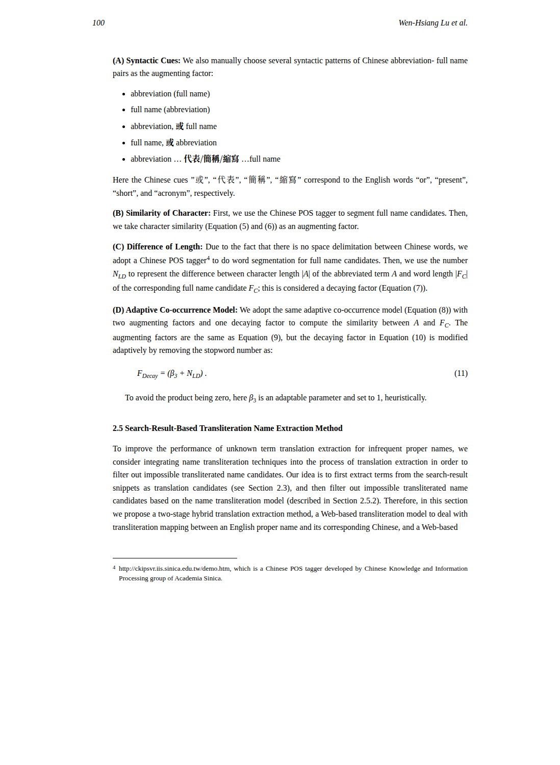100 Wen-Hsiang Lu et al.
(A) Syntactic Cues: We also manually choose several syntactic patterns of Chinese abbreviation- full name pairs as the augmenting factor:
abbreviation (full name)
full name (abbreviation)
abbreviation, 或 full name
full name, 或 abbreviation
abbreviation … 代表/簡稱/縮寫 …full name
Here the Chinese cues ”或”, “代表”, “簡稱”, “縮寫” correspond to the English words “or”, “present”, “short”, and “acronym”, respectively.
(B) Similarity of Character: First, we use the Chinese POS tagger to segment full name candidates. Then, we take character similarity (Equation (5) and (6)) as an augmenting factor.
(C) Difference of Length: Due to the fact that there is no space delimitation between Chinese words, we adopt a Chinese POS tagger4 to do word segmentation for full name candidates. Then, we use the number NLD to represent the difference between character length |A| of the abbreviated term A and word length |FC| of the corresponding full name candidate FC; this is considered a decaying factor (Equation (7)).
(D) Adaptive Co-occurrence Model: We adopt the same adaptive co-occurrence model (Equation (8)) with two augmenting factors and one decaying factor to compute the similarity between A and FC. The augmenting factors are the same as Equation (9), but the decaying factor in Equation (10) is modified adaptively by removing the stopword number as:
FDecay = (β3 + NLD) . (11)
To avoid the product being zero, here β3 is an adaptable parameter and set to 1, heuristically.
2.5 Search-Result-Based Transliteration Name Extraction Method
To improve the performance of unknown term translation extraction for infrequent proper names, we consider integrating name transliteration techniques into the process of translation extraction in order to filter out impossible transliterated name candidates. Our idea is to first extract terms from the search-result snippets as translation candidates (see Section 2.3), and then filter out impossible transliterated name candidates based on the name transliteration model (described in Section 2.5.2). Therefore, in this section we propose a two-stage hybrid translation extraction method, a Web-based transliteration model to deal with transliteration mapping between an English proper name and its corresponding Chinese, and a Web-based
4 http://ckipsvr.iis.sinica.edu.tw/demo.htm, which is a Chinese POS tagger developed by Chinese Knowledge and Information Processing group of Academia Sinica.